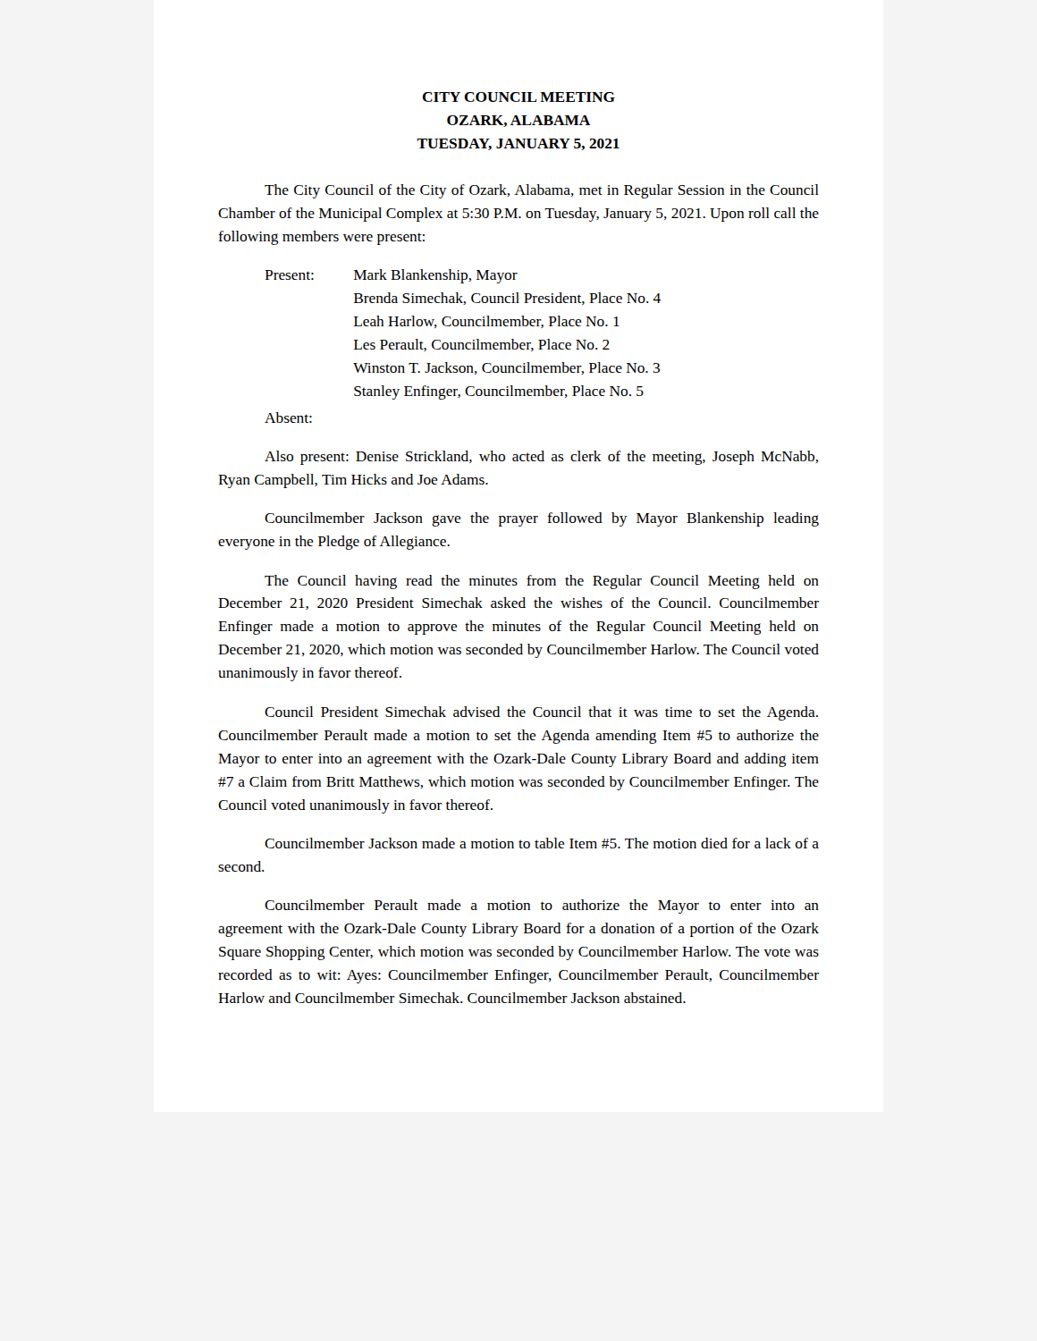CITY COUNCIL MEETING OZARK, ALABAMA TUESDAY, JANUARY 5, 2021
The City Council of the City of Ozark, Alabama, met in Regular Session in the Council Chamber of the Municipal Complex at 5:30 P.M. on Tuesday, January 5, 2021. Upon roll call the following members were present:
| Present: | Mark Blankenship, Mayor |
| | Brenda Simechak, Council President, Place No. 4 |
| | Leah Harlow, Councilmember, Place No. 1 |
| | Les Perault, Councilmember, Place No. 2 |
| | Winston T. Jackson, Councilmember, Place No. 3 |
| | Stanley Enfinger, Councilmember, Place No. 5 |
| Absent: | |
Also present: Denise Strickland, who acted as clerk of the meeting, Joseph McNabb, Ryan Campbell, Tim Hicks and Joe Adams.
Councilmember Jackson gave the prayer followed by Mayor Blankenship leading everyone in the Pledge of Allegiance.
The Council having read the minutes from the Regular Council Meeting held on December 21, 2020 President Simechak asked the wishes of the Council. Councilmember Enfinger made a motion to approve the minutes of the Regular Council Meeting held on December 21, 2020, which motion was seconded by Councilmember Harlow. The Council voted unanimously in favor thereof.
Council President Simechak advised the Council that it was time to set the Agenda. Councilmember Perault made a motion to set the Agenda amending Item #5 to authorize the Mayor to enter into an agreement with the Ozark-Dale County Library Board and adding item #7 a Claim from Britt Matthews, which motion was seconded by Councilmember Enfinger. The Council voted unanimously in favor thereof.
Councilmember Jackson made a motion to table Item #5. The motion died for a lack of a second.
Councilmember Perault made a motion to authorize the Mayor to enter into an agreement with the Ozark-Dale County Library Board for a donation of a portion of the Ozark Square Shopping Center, which motion was seconded by Councilmember Harlow. The vote was recorded as to wit: Ayes: Councilmember Enfinger, Councilmember Perault, Councilmember Harlow and Councilmember Simechak. Councilmember Jackson abstained.